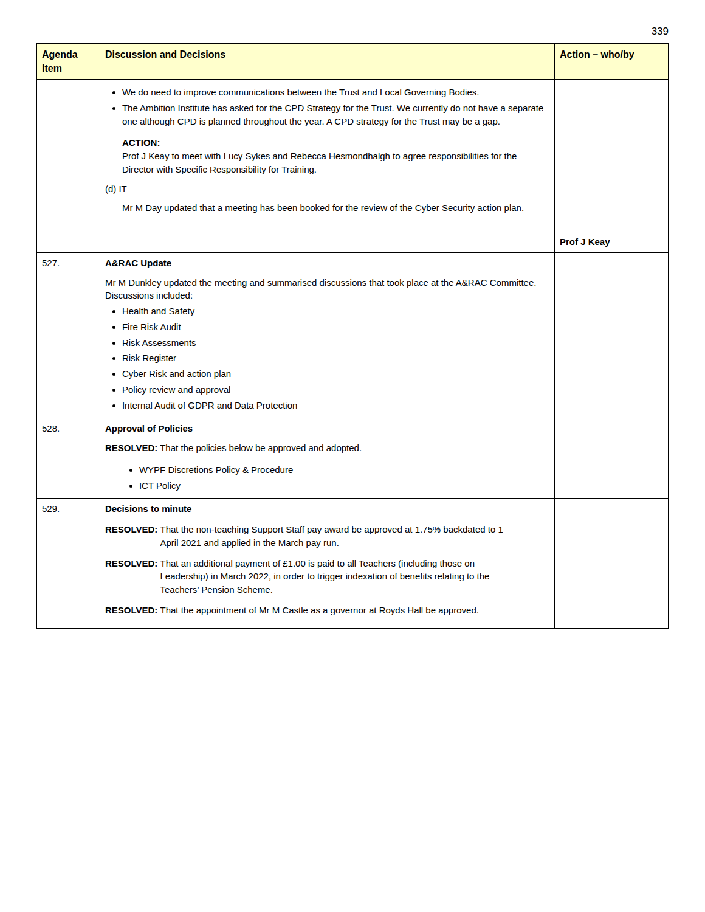339
| Agenda Item | Discussion and Decisions | Action – who/by |
| --- | --- | --- |
| | We do need to improve communications between the Trust and Local Governing Bodies. The Ambition Institute has asked for the CPD Strategy for the Trust. We currently do not have a separate one although CPD is planned throughout the year. A CPD strategy for the Trust may be a gap. ACTION: Prof J Keay to meet with Lucy Sykes and Rebecca Hesmondhalgh to agree responsibilities for the Director with Specific Responsibility for Training. (d) IT Mr M Day updated that a meeting has been booked for the review of the Cyber Security action plan. | Prof J Keay |
| 527. | A&RAC Update Mr M Dunkley updated the meeting and summarised discussions that took place at the A&RAC Committee. Discussions included: Health and Safety Fire Risk Audit Risk Assessments Risk Register Cyber Risk and action plan Policy review and approval Internal Audit of GDPR and Data Protection | |
| 528. | Approval of Policies RESOLVED: That the policies below be approved and adopted. WYPF Discretions Policy & Procedure ICT Policy | |
| 529. | Decisions to minute RESOLVED: That the non-teaching Support Staff pay award be approved at 1.75% backdated to 1 April 2021 and applied in the March pay run. RESOLVED: That an additional payment of £1.00 is paid to all Teachers (including those on Leadership) in March 2022, in order to trigger indexation of benefits relating to the Teachers’ Pension Scheme. RESOLVED: That the appointment of Mr M Castle as a governor at Royds Hall be approved. | |